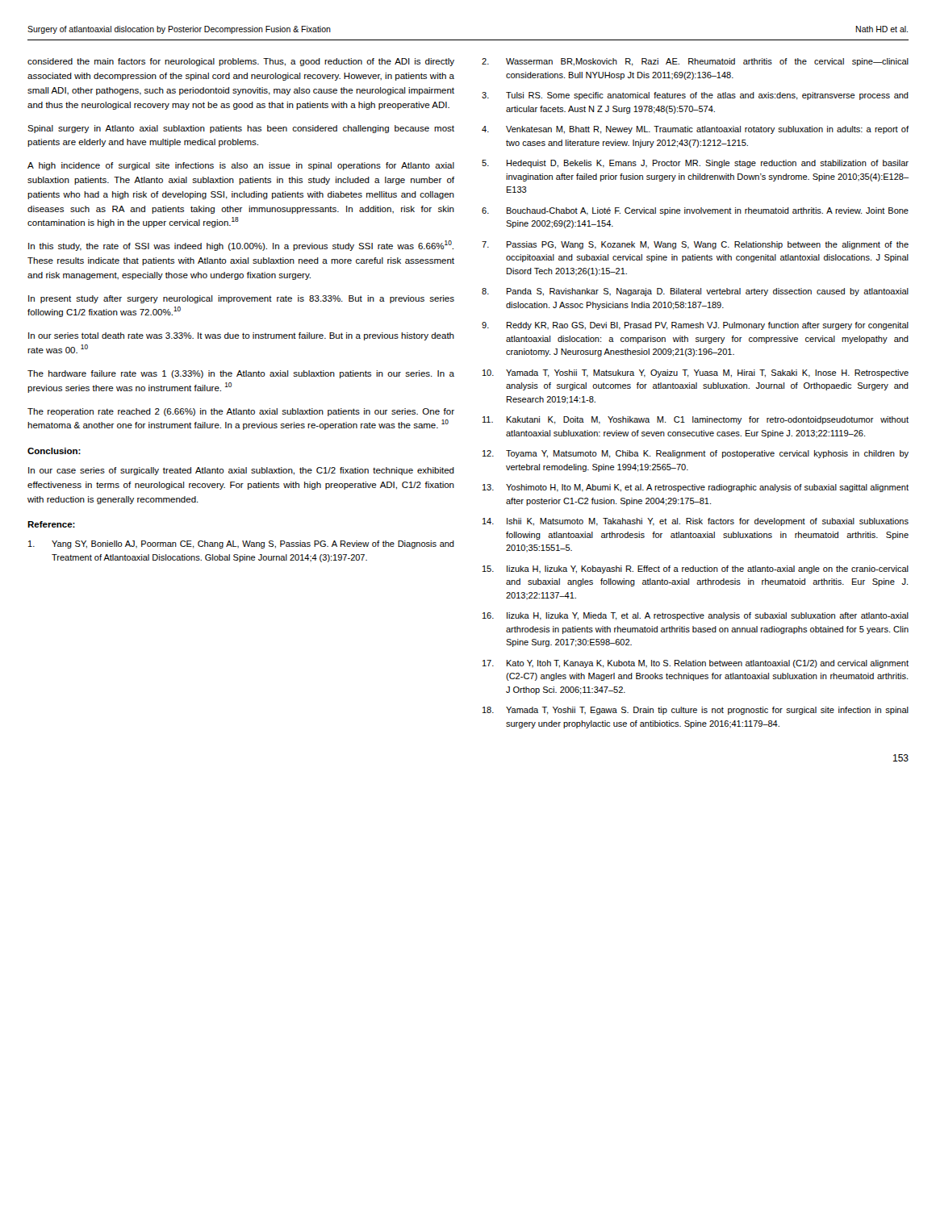Surgery of atlantoaxial dislocation by Posterior Decompression Fusion & Fixation Nath HD et al.
considered the main factors for neurological problems. Thus, a good reduction of the ADI is directly associated with decompression of the spinal cord and neurological recovery. However, in patients with a small ADI, other pathogens, such as periodontoid synovitis, may also cause the neurological impairment and thus the neurological recovery may not be as good as that in patients with a high preoperative ADI.
Spinal surgery in Atlanto axial sublaxtion patients has been considered challenging because most patients are elderly and have multiple medical problems.
A high incidence of surgical site infections is also an issue in spinal operations for Atlanto axial sublaxtion patients. The Atlanto axial sublaxtion patients in this study included a large number of patients who had a high risk of developing SSI, including patients with diabetes mellitus and collagen diseases such as RA and patients taking other immunosuppressants. In addition, risk for skin contamination is high in the upper cervical region.18
In this study, the rate of SSI was indeed high (10.00%). In a previous study SSI rate was 6.66%10. These results indicate that patients with Atlanto axial sublaxtion need a more careful risk assessment and risk management, especially those who undergo fixation surgery.
In present study after surgery neurological improvement rate is 83.33%. But in a previous series following C1/2 fixation was 72.00%.10
In our series total death rate was 3.33%. It was due to instrument failure. But in a previous history death rate was 00. 10
The hardware failure rate was 1 (3.33%) in the Atlanto axial sublaxtion patients in our series. In a previous series there was no instrument failure. 10
The reoperation rate reached 2 (6.66%) in the Atlanto axial sublaxtion patients in our series. One for hematoma & another one for instrument failure. In a previous series re-operation rate was the same. 10
Conclusion:
In our case series of surgically treated Atlanto axial sublaxtion, the C1/2 fixation technique exhibited effectiveness in terms of neurological recovery. For patients with high preoperative ADI, C1/2 fixation with reduction is generally recommended.
Reference:
Yang SY, Boniello AJ, Poorman CE, Chang AL, Wang S, Passias PG. A Review of the Diagnosis and Treatment of Atlantoaxial Dislocations. Global Spine Journal 2014;4 (3):197-207.
Wasserman BR,Moskovich R, Razi AE. Rheumatoid arthritis of the cervical spine—clinical considerations. Bull NYUHosp Jt Dis 2011;69(2):136–148.
Tulsi RS. Some specific anatomical features of the atlas and axis:dens, epitransverse process and articular facets. Aust N Z J Surg 1978;48(5):570–574.
Venkatesan M, Bhatt R, Newey ML. Traumatic atlantoaxial rotatory subluxation in adults: a report of two cases and literature review. Injury 2012;43(7):1212–1215.
Hedequist D, Bekelis K, Emans J, Proctor MR. Single stage reduction and stabilization of basilar invagination after failed prior fusion surgery in childrenwith Down’s syndrome. Spine 2010;35(4):E128–E133
Bouchaud-Chabot A, Lioté F. Cervical spine involvement in rheumatoid arthritis. A review. Joint Bone Spine 2002;69(2):141–154.
Passias PG, Wang S, Kozanek M, Wang S, Wang C. Relationship between the alignment of the occipitoaxial and subaxial cervical spine in patients with congenital atlantoxial dislocations. J Spinal Disord Tech 2013;26(1):15–21.
Panda S, Ravishankar S, Nagaraja D. Bilateral vertebral artery dissection caused by atlantoaxial dislocation. J Assoc Physicians India 2010;58:187–189.
Reddy KR, Rao GS, Devi BI, Prasad PV, Ramesh VJ. Pulmonary function after surgery for congenital atlantoaxial dislocation: a comparison with surgery for compressive cervical myelopathy and craniotomy. J Neurosurg Anesthesiol 2009;21(3):196–201.
Yamada T, Yoshii T, Matsukura Y, Oyaizu T, Yuasa M, Hirai T, Sakaki K, Inose H. Retrospective analysis of surgical outcomes for atlantoaxial subluxation. Journal of Orthopaedic Surgery and Research 2019;14:1-8.
Kakutani K, Doita M, Yoshikawa M. C1 laminectomy for retro-odontoidpseudotumor without atlantoaxial subluxation: review of seven consecutive cases. Eur Spine J. 2013;22:1119–26.
Toyama Y, Matsumoto M, Chiba K. Realignment of postoperative cervical kyphosis in children by vertebral remodeling. Spine 1994;19:2565–70.
Yoshimoto H, Ito M, Abumi K, et al. A retrospective radiographic analysis of subaxial sagittal alignment after posterior C1-C2 fusion. Spine 2004;29:175–81.
Ishii K, Matsumoto M, Takahashi Y, et al. Risk factors for development of subaxial subluxations following atlantoaxial arthrodesis for atlantoaxial subluxations in rheumatoid arthritis. Spine 2010;35:1551–5.
Iizuka H, Iizuka Y, Kobayashi R. Effect of a reduction of the atlanto-axial angle on the cranio-cervical and subaxial angles following atlanto-axial arthrodesis in rheumatoid arthritis. Eur Spine J. 2013;22:1137–41.
Iizuka H, Iizuka Y, Mieda T, et al. A retrospective analysis of subaxial subluxation after atlanto-axial arthrodesis in patients with rheumatoid arthritis based on annual radiographs obtained for 5 years. Clin Spine Surg. 2017;30:E598–602.
Kato Y, Itoh T, Kanaya K, Kubota M, Ito S. Relation between atlantoaxial (C1/2) and cervical alignment (C2-C7) angles with Magerl and Brooks techniques for atlantoaxial subluxation in rheumatoid arthritis. J Orthop Sci. 2006;11:347–52.
Yamada T, Yoshii T, Egawa S. Drain tip culture is not prognostic for surgical site infection in spinal surgery under prophylactic use of antibiotics. Spine 2016;41:1179–84.
153